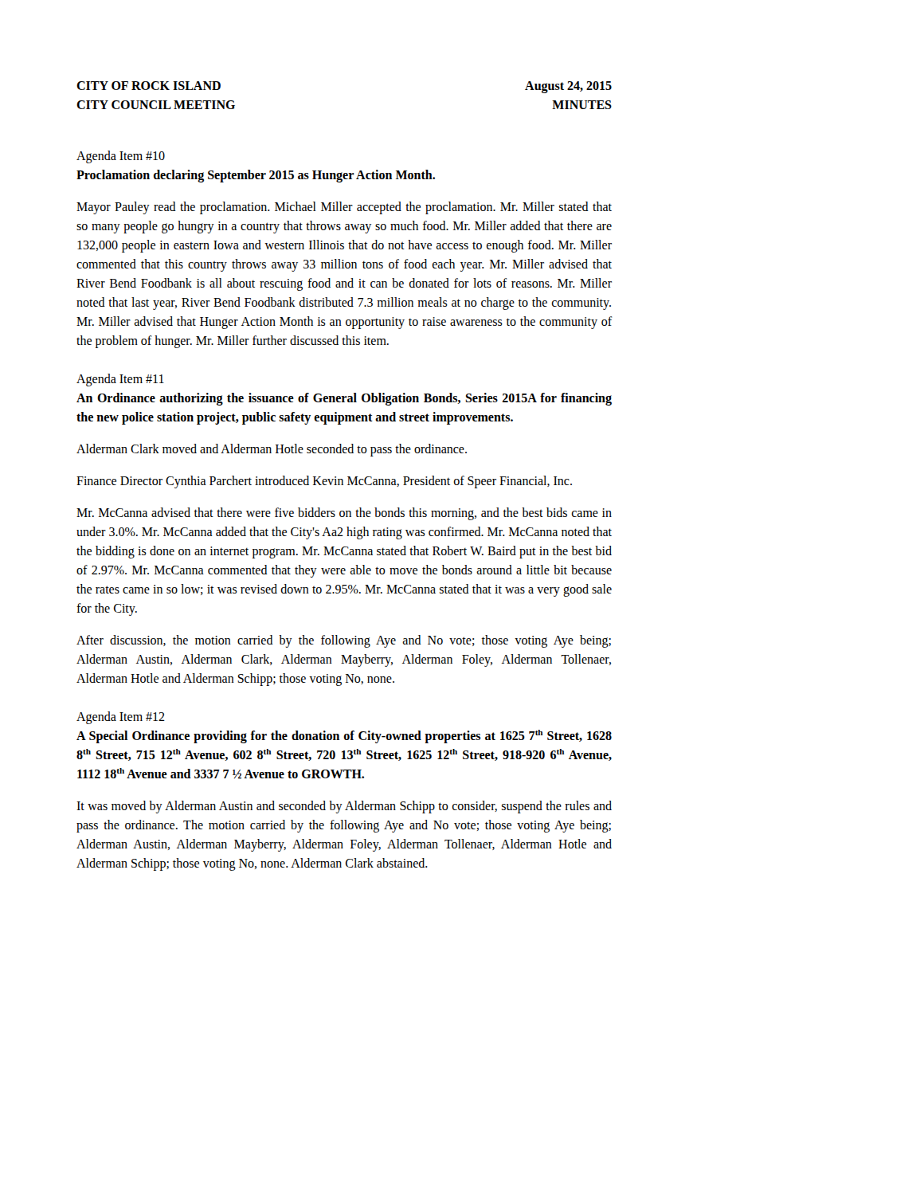CITY OF ROCK ISLAND
CITY COUNCIL MEETING
August 24, 2015
MINUTES
Agenda Item #10
Proclamation declaring September 2015 as Hunger Action Month.
Mayor Pauley read the proclamation. Michael Miller accepted the proclamation. Mr. Miller stated that so many people go hungry in a country that throws away so much food. Mr. Miller added that there are 132,000 people in eastern Iowa and western Illinois that do not have access to enough food. Mr. Miller commented that this country throws away 33 million tons of food each year. Mr. Miller advised that River Bend Foodbank is all about rescuing food and it can be donated for lots of reasons. Mr. Miller noted that last year, River Bend Foodbank distributed 7.3 million meals at no charge to the community. Mr. Miller advised that Hunger Action Month is an opportunity to raise awareness to the community of the problem of hunger. Mr. Miller further discussed this item.
Agenda Item #11
An Ordinance authorizing the issuance of General Obligation Bonds, Series 2015A for financing the new police station project, public safety equipment and street improvements.
Alderman Clark moved and Alderman Hotle seconded to pass the ordinance.
Finance Director Cynthia Parchert introduced Kevin McCanna, President of Speer Financial, Inc.
Mr. McCanna advised that there were five bidders on the bonds this morning, and the best bids came in under 3.0%. Mr. McCanna added that the City's Aa2 high rating was confirmed. Mr. McCanna noted that the bidding is done on an internet program. Mr. McCanna stated that Robert W. Baird put in the best bid of 2.97%. Mr. McCanna commented that they were able to move the bonds around a little bit because the rates came in so low; it was revised down to 2.95%. Mr. McCanna stated that it was a very good sale for the City.
After discussion, the motion carried by the following Aye and No vote; those voting Aye being; Alderman Austin, Alderman Clark, Alderman Mayberry, Alderman Foley, Alderman Tollenaer, Alderman Hotle and Alderman Schipp; those voting No, none.
Agenda Item #12
A Special Ordinance providing for the donation of City-owned properties at 1625 7th Street, 1628 8th Street, 715 12th Avenue, 602 8th Street, 720 13th Street, 1625 12th Street, 918-920 6th Avenue, 1112 18th Avenue and 3337 7 ½ Avenue to GROWTH.
It was moved by Alderman Austin and seconded by Alderman Schipp to consider, suspend the rules and pass the ordinance. The motion carried by the following Aye and No vote; those voting Aye being; Alderman Austin, Alderman Mayberry, Alderman Foley, Alderman Tollenaer, Alderman Hotle and Alderman Schipp; those voting No, none. Alderman Clark abstained.